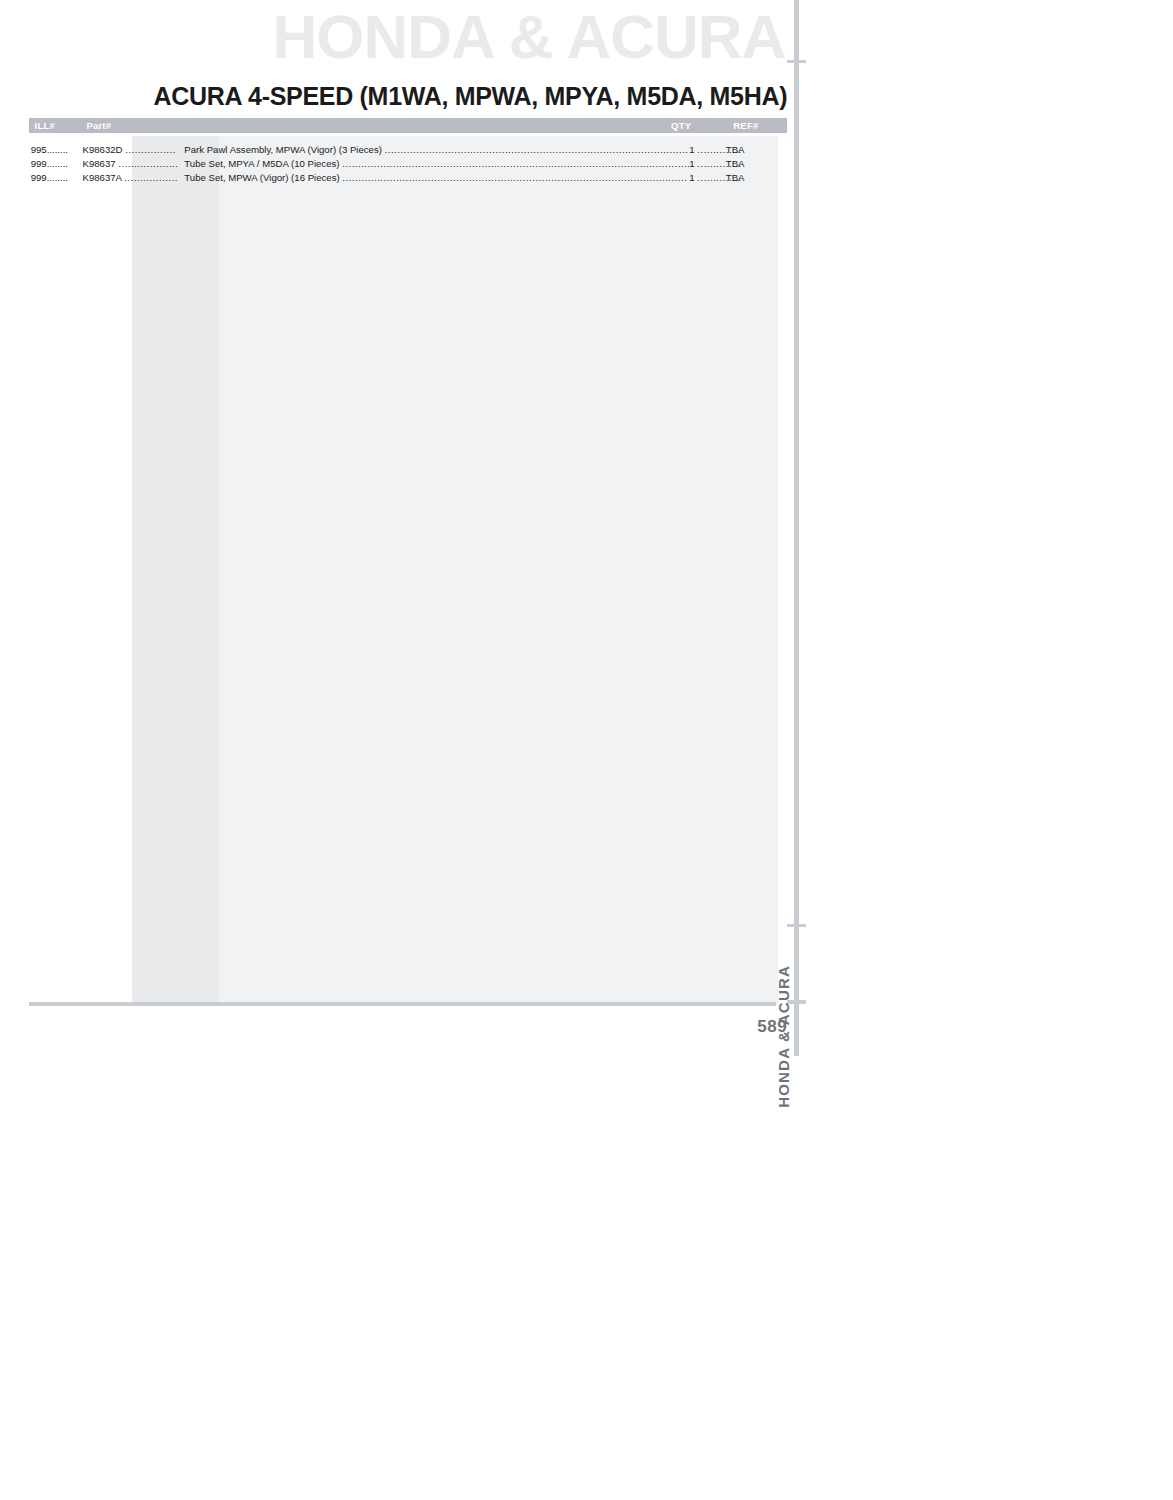HONDA & ACURA
ACURA 4-SPEED (M1WA, MPWA, MPYA, M5DA, M5HA)
ILL# Part# QTY REF#
995........ K98632D ................ Park Pawl Assembly, MPWA (Vigor) (3 Pieces) ..................................................................................................... 1 .............. TBA
999........ K98637 ................... Tube Set, MPYA / M5DA (10 Pieces) .............................................................................................................. 1 .............. TBA
999........ K98637A ................. Tube Set, MPWA (Vigor) (16 Pieces) ............................................................................................................. 1 .............. TBA
HONDA & ACURA
589